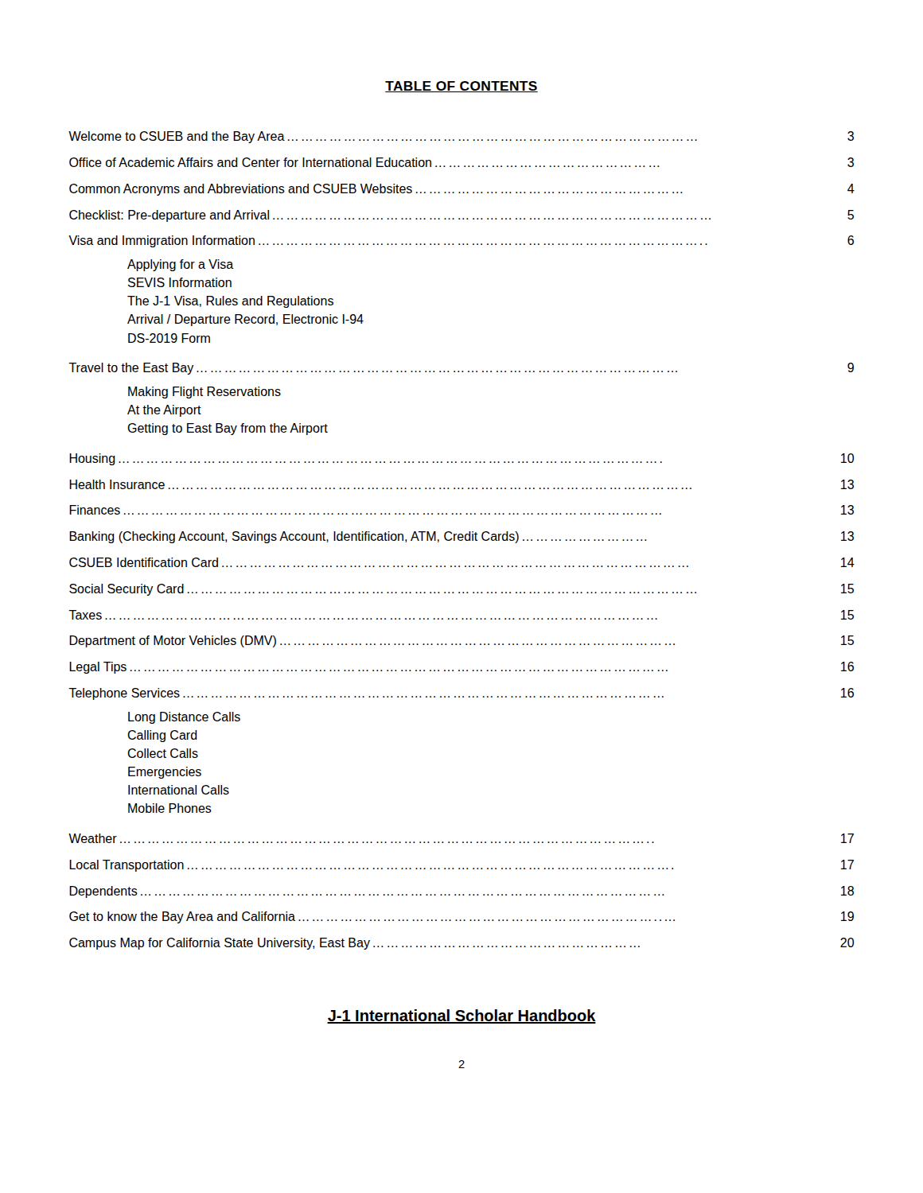TABLE OF CONTENTS
Welcome to CSUEB and the Bay Area …………………………………………………………………………… 3
Office of Academic Affairs and Center for International Education ………………………………………… 3
Common Acronyms and Abbreviations and CSUEB Websites ………………………………………………… 4
Checklist: Pre-departure and Arrival ………………………………………………………………………………… 5
Visa and Immigration Information ………………………………………………………………………………….. 6
Applying for a Visa
SEVIS Information
The J-1 Visa, Rules and Regulations
Arrival / Departure Record, Electronic I-94
DS-2019 Form
Travel to the East Bay ………………………………………………………………………………………… 9
Making Flight Reservations
At the Airport
Getting to East Bay from the Airport
Housing ……………………………………………………………………………………………………. 10
Health Insurance ………………………………………………………………………………………………… 13
Finances …………………………………………………………………………………………………… 13
Banking (Checking Account, Savings Account, Identification, ATM, Credit Cards) ……………………… 13
CSUEB Identification Card ……………………………………………………………………………………… 14
Social Security Card ……………………………………………………………………………………………… 15
Taxes ……………………………………………………………………………………………………… 15
Department of Motor Vehicles (DMV) ………………………………………………………………………… 15
Legal Tips …………………………………………………………………………………………………… 16
Telephone Services ………………………………………………………………………………………… 16
Long Distance Calls
Calling Card
Collect Calls
Emergencies
International Calls
Mobile Phones
Weather ………………………………………………………………………………………………….. 17
Local Transportation …………………………………………………………………………………………. 17
Dependents ………………………………………………………………………………………………… 18
Get to know the Bay Area and California …………………………………………………………………..… 19
Campus Map for California State University, East Bay ………………………………………………… 20
J-1 International Scholar Handbook
2